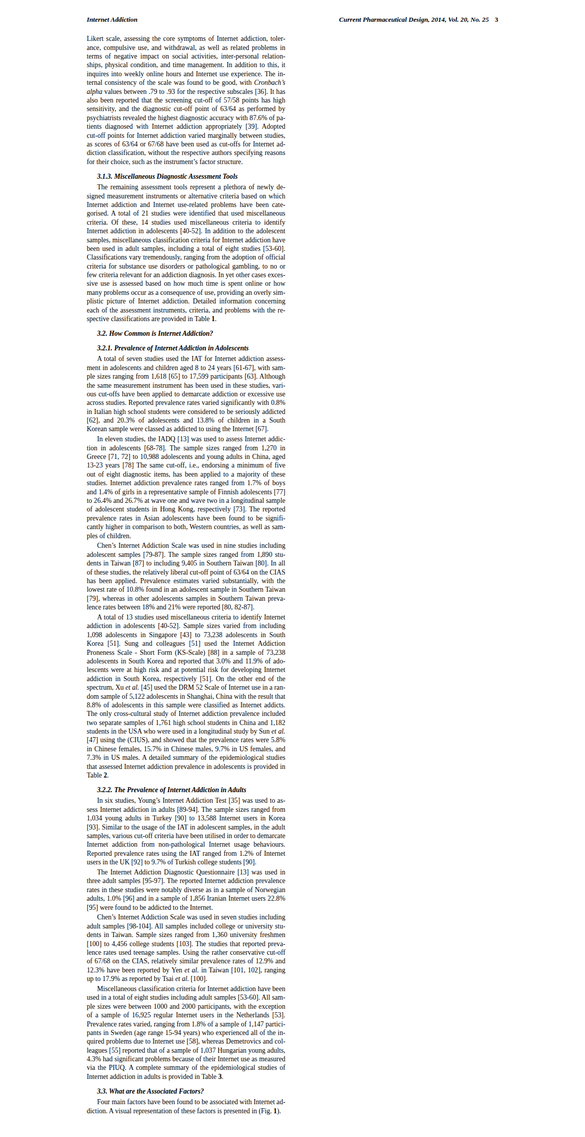Internet Addiction
Current Pharmaceutical Design, 2014, Vol. 20, No. 253
Likert scale, assessing the core symptoms of Internet addiction, tolerance, compulsive use, and withdrawal, as well as related problems in terms of negative impact on social activities, inter-personal relationships, physical condition, and time management. In addition to this, it inquires into weekly online hours and Internet use experience. The internal consistency of the scale was found to be good, with Cronbach’s alpha values between .79 to .93 for the respective subscales [36]. It has also been reported that the screening cut-off of 57/58 points has high sensitivity, and the diagnostic cut-off point of 63/64 as performed by psychiatrists revealed the highest diagnostic accuracy with 87.6% of patients diagnosed with Internet addiction appropriately [39]. Adopted cut-off points for Internet addiction varied marginally between studies, as scores of 63/64 or 67/68 have been used as cut-offs for Internet addiction classification, without the respective authors specifying reasons for their choice, such as the instrument’s factor structure.
3.1.3. Miscellaneous Diagnostic Assessment Tools
The remaining assessment tools represent a plethora of newly designed measurement instruments or alternative criteria based on which Internet addiction and Internet use-related problems have been categorised. A total of 21 studies were identified that used miscellaneous criteria. Of these, 14 studies used miscellaneous criteria to identify Internet addiction in adolescents [40-52]. In addition to the adolescent samples, miscellaneous classification criteria for Internet addiction have been used in adult samples, including a total of eight studies [53-60]. Classifications vary tremendously, ranging from the adoption of official criteria for substance use disorders or pathological gambling, to no or few criteria relevant for an addiction diagnosis. In yet other cases excessive use is assessed based on how much time is spent online or how many problems occur as a consequence of use, providing an overly simplistic picture of Internet addiction. Detailed information concerning each of the assessment instruments, criteria, and problems with the respective classifications are provided in Table 1.
3.2. How Common is Internet Addiction?
3.2.1. Prevalence of Internet Addiction in Adolescents
A total of seven studies used the IAT for Internet addiction assessment in adolescents and children aged 8 to 24 years [61-67], with sample sizes ranging from 1,618 [65] to 17,599 participants [63]. Although the same measurement instrument has been used in these studies, various cut-offs have been applied to demarcate addiction or excessive use across studies. Reported prevalence rates varied significantly with 0.8% in Italian high school students were considered to be seriously addicted [62], and 20.3% of adolescents and 13.8% of children in a South Korean sample were classed as addicted to using the Internet [67].
In eleven studies, the IADQ [13] was used to assess Internet addiction in adolescents [68-78]. The sample sizes ranged from 1,270 in Greece [71, 72] to 10,988 adolescents and young adults in China, aged 13-23 years [78] The same cut-off, i.e., endorsing a minimum of five out of eight diagnostic items, has been applied to a majority of these studies. Internet addiction prevalence rates ranged from 1.7% of boys and 1.4% of girls in a representative sample of Finnish adolescents [77] to 26.4% and 26.7% at wave one and wave two in a longitudinal sample of adolescent students in Hong Kong, respectively [73]. The reported prevalence rates in Asian adolescents have been found to be significantly higher in comparison to both, Western countries, as well as samples of children.
Chen’s Internet Addiction Scale was used in nine studies including adolescent samples [79-87]. The sample sizes ranged from 1,890 students in Taiwan [87] to including 9,405 in Southern Taiwan [80]. In all of these studies, the relatively liberal cut-off point of 63/64 on the CIAS has been applied. Prevalence estimates varied substantially, with the lowest rate of 10.8% found in an adolescent sample in Southern Taiwan [79], whereas in other adolescents samples in Southern Taiwan prevalence rates between 18% and 21% were reported [80, 82-87].
A total of 13 studies used miscellaneous criteria to identify Internet addiction in adolescents [40-52]. Sample sizes varied from including 1,098 adolescents in Singapore [43] to 73,238 adolescents in South Korea [51]. Sung and colleagues [51] used the Internet Addiction Proneness Scale - Short Form (KS-Scale) [88] in a sample of 73,238 adolescents in South Korea and reported that 3.0% and 11.9% of adolescents were at high risk and at potential risk for developing Internet addiction in South Korea, respectively [51]. On the other end of the spectrum, Xu et al. [45] used the DRM 52 Scale of Internet use in a random sample of 5,122 adolescents in Shanghai, China with the result that 8.8% of adolescents in this sample were classified as Internet addicts. The only cross-cultural study of Internet addiction prevalence included two separate samples of 1,761 high school students in China and 1,182 students in the USA who were used in a longitudinal study by Sun et al. [47] using the (CIUS), and showed that the prevalence rates were 5.8% in Chinese females, 15.7% in Chinese males, 9.7% in US females, and 7.3% in US males. A detailed summary of the epidemiological studies that assessed Internet addiction prevalence in adolescents is provided in Table 2.
3.2.2. The Prevalence of Internet Addiction in Adults
In six studies, Young’s Internet Addiction Test [35] was used to assess Internet addiction in adults [89-94]. The sample sizes ranged from 1,034 young adults in Turkey [90] to 13,588 Internet users in Korea [93]. Similar to the usage of the IAT in adolescent samples, in the adult samples, various cut-off criteria have been utilised in order to demarcate Internet addiction from non-pathological Internet usage behaviours. Reported prevalence rates using the IAT ranged from 1.2% of Internet users in the UK [92] to 9.7% of Turkish college students [90].
The Internet Addiction Diagnostic Questionnaire [13] was used in three adult samples [95-97]. The reported Internet addiction prevalence rates in these studies were notably diverse as in a sample of Norwegian adults, 1.0% [96] and in a sample of 1,856 Iranian Internet users 22.8% [95] were found to be addicted to the Internet.
Chen’s Internet Addiction Scale was used in seven studies including adult samples [98-104]. All samples included college or university students in Taiwan. Sample sizes ranged from 1,360 university freshmen [100] to 4,456 college students [103]. The studies that reported prevalence rates used teenage samples. Using the rather conservative cut-off of 67/68 on the CIAS, relatively similar prevalence rates of 12.9% and 12.3% have been reported by Yen et al. in Taiwan [101, 102], ranging up to 17.9% as reported by Tsai et al. [100].
Miscellaneous classification criteria for Internet addiction have been used in a total of eight studies including adult samples [53-60]. All sample sizes were between 1000 and 2000 participants, with the exception of a sample of 16,925 regular Internet users in the Netherlands [53]. Prevalence rates varied, ranging from 1.8% of a sample of 1,147 participants in Sweden (age range 15-94 years) who experienced all of the inquired problems due to Internet use [58], whereas Demetrovics and colleagues [55] reported that of a sample of 1,037 Hungarian young adults, 4.3% had significant problems because of their Internet use as measured via the PIUQ. A complete summary of the epidemiological studies of Internet addiction in adults is provided in Table 3.
3.3. What are the Associated Factors?
Four main factors have been found to be associated with Internet addiction. A visual representation of these factors is presented in (Fig. 1).